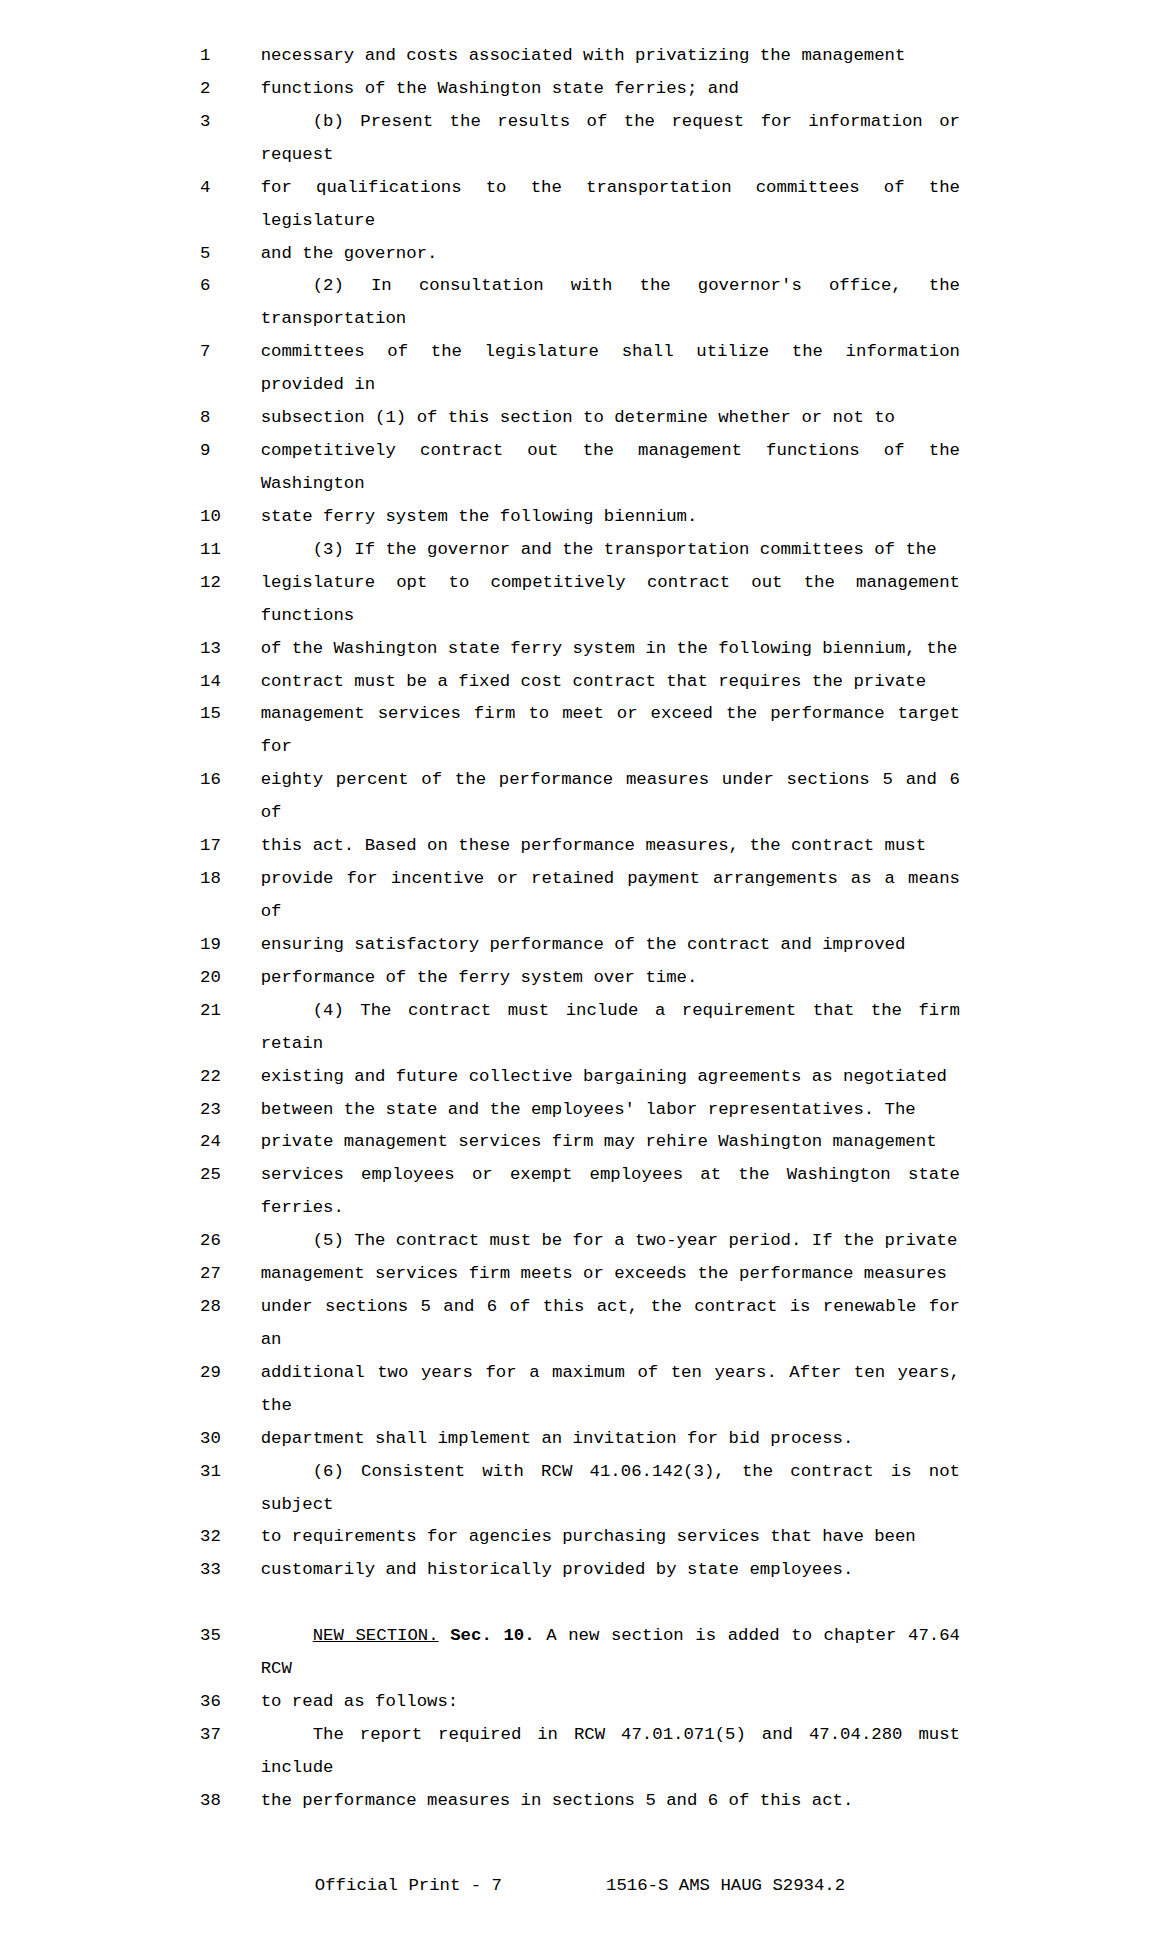necessary and costs associated with privatizing the management
functions of the Washington state ferries; and
(b) Present the results of the request for information or request
for qualifications to the transportation committees of the legislature
and the governor.
(2) In consultation with the governor's office, the transportation
committees of the legislature shall utilize the information provided in
subsection (1) of this section to determine whether or not to
competitively contract out the management functions of the Washington
state ferry system the following biennium.
(3) If the governor and the transportation committees of the
legislature opt to competitively contract out the management functions
of the Washington state ferry system in the following biennium, the
contract must be a fixed cost contract that requires the private
management services firm to meet or exceed the performance target for
eighty percent of the performance measures under sections 5 and 6 of
this act. Based on these performance measures, the contract must
provide for incentive or retained payment arrangements as a means of
ensuring satisfactory performance of the contract and improved
performance of the ferry system over time.
(4) The contract must include a requirement that the firm retain
existing and future collective bargaining agreements as negotiated
between the state and the employees' labor representatives. The
private management services firm may rehire Washington management
services employees or exempt employees at the Washington state ferries.
(5) The contract must be for a two-year period. If the private
management services firm meets or exceeds the performance measures
under sections 5 and 6 of this act, the contract is renewable for an
additional two years for a maximum of ten years. After ten years, the
department shall implement an invitation for bid process.
(6) Consistent with RCW 41.06.142(3), the contract is not subject
to requirements for agencies purchasing services that have been
customarily and historically provided by state employees.
NEW SECTION. Sec. 10. A new section is added to chapter 47.64 RCW
to read as follows:
The report required in RCW 47.01.071(5) and 47.04.280 must include
the performance measures in sections 5 and 6 of this act.
Official Print - 71516-S AMS HAUG S2934.2